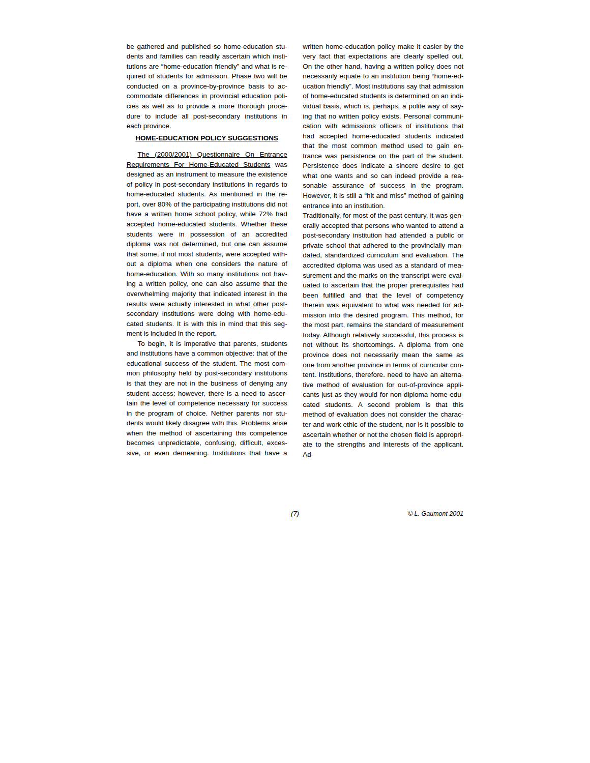be gathered and published so home-education students and families can readily ascertain which institutions are “home-education friendly” and what is required of students for admission. Phase two will be conducted on a province-by-province basis to accommodate differences in provincial education policies as well as to provide a more thorough procedure to include all post-secondary institutions in each province.
Home-Education Policy Suggestions
The (2000/2001) Questionnaire On Entrance Requirements For Home-Educated Students was designed as an instrument to measure the existence of policy in post-secondary institutions in regards to home-educated students. As mentioned in the report, over 80% of the participating institutions did not have a written home school policy, while 72% had accepted home-educated students. Whether these students were in possession of an accredited diploma was not determined, but one can assume that some, if not most students, were accepted without a diploma when one considers the nature of home-education. With so many institutions not having a written policy, one can also assume that the overwhelming majority that indicated interest in the results were actually interested in what other post-secondary institutions were doing with home-educated students. It is with this in mind that this segment is included in the report.
To begin, it is imperative that parents, students and institutions have a common objective: that of the educational success of the student. The most common philosophy held by post-secondary institutions is that they are not in the business of denying any student access; however, there is a need to ascertain the level of competence necessary for success in the program of choice. Neither parents nor students would likely disagree with this. Problems arise when the method of ascertaining this competence becomes unpredictable, confusing, difficult, excessive, or even demeaning. Institutions that have a written home-education policy make it easier by the very fact that expectations are clearly spelled out. On the other hand, having a written policy does not necessarily equate to an institution being “home-education friendly”. Most institutions say that admission of home-educated students is determined on an individual basis, which is, perhaps, a polite way of saying that no written policy exists. Personal communication with admissions officers of institutions that had accepted home-educated students indicated that the most common method used to gain entrance was persistence on the part of the student. Persistence does indicate a sincere desire to get what one wants and so can indeed provide a reasonable assurance of success in the program. However, it is still a “hit and miss” method of gaining entrance into an institution.
Traditionally, for most of the past century, it was generally accepted that persons who wanted to attend a post-secondary institution had attended a public or private school that adhered to the provincially mandated, standardized curriculum and evaluation. The accredited diploma was used as a standard of measurement and the marks on the transcript were evaluated to ascertain that the proper prerequisites had been fulfilled and that the level of competency therein was equivalent to what was needed for admission into the desired program. This method, for the most part, remains the standard of measurement today. Although relatively successful, this process is not without its shortcomings. A diploma from one province does not necessarily mean the same as one from another province in terms of curricular content. Institutions, therefore. need to have an alternative method of evaluation for out-of-province applicants just as they would for non-diploma home-educated students. A second problem is that this method of evaluation does not consider the character and work ethic of the student, nor is it possible to ascertain whether or not the chosen field is appropriate to the strengths and interests of the applicant. Ad-
(7)
© L. Gaumont 2001